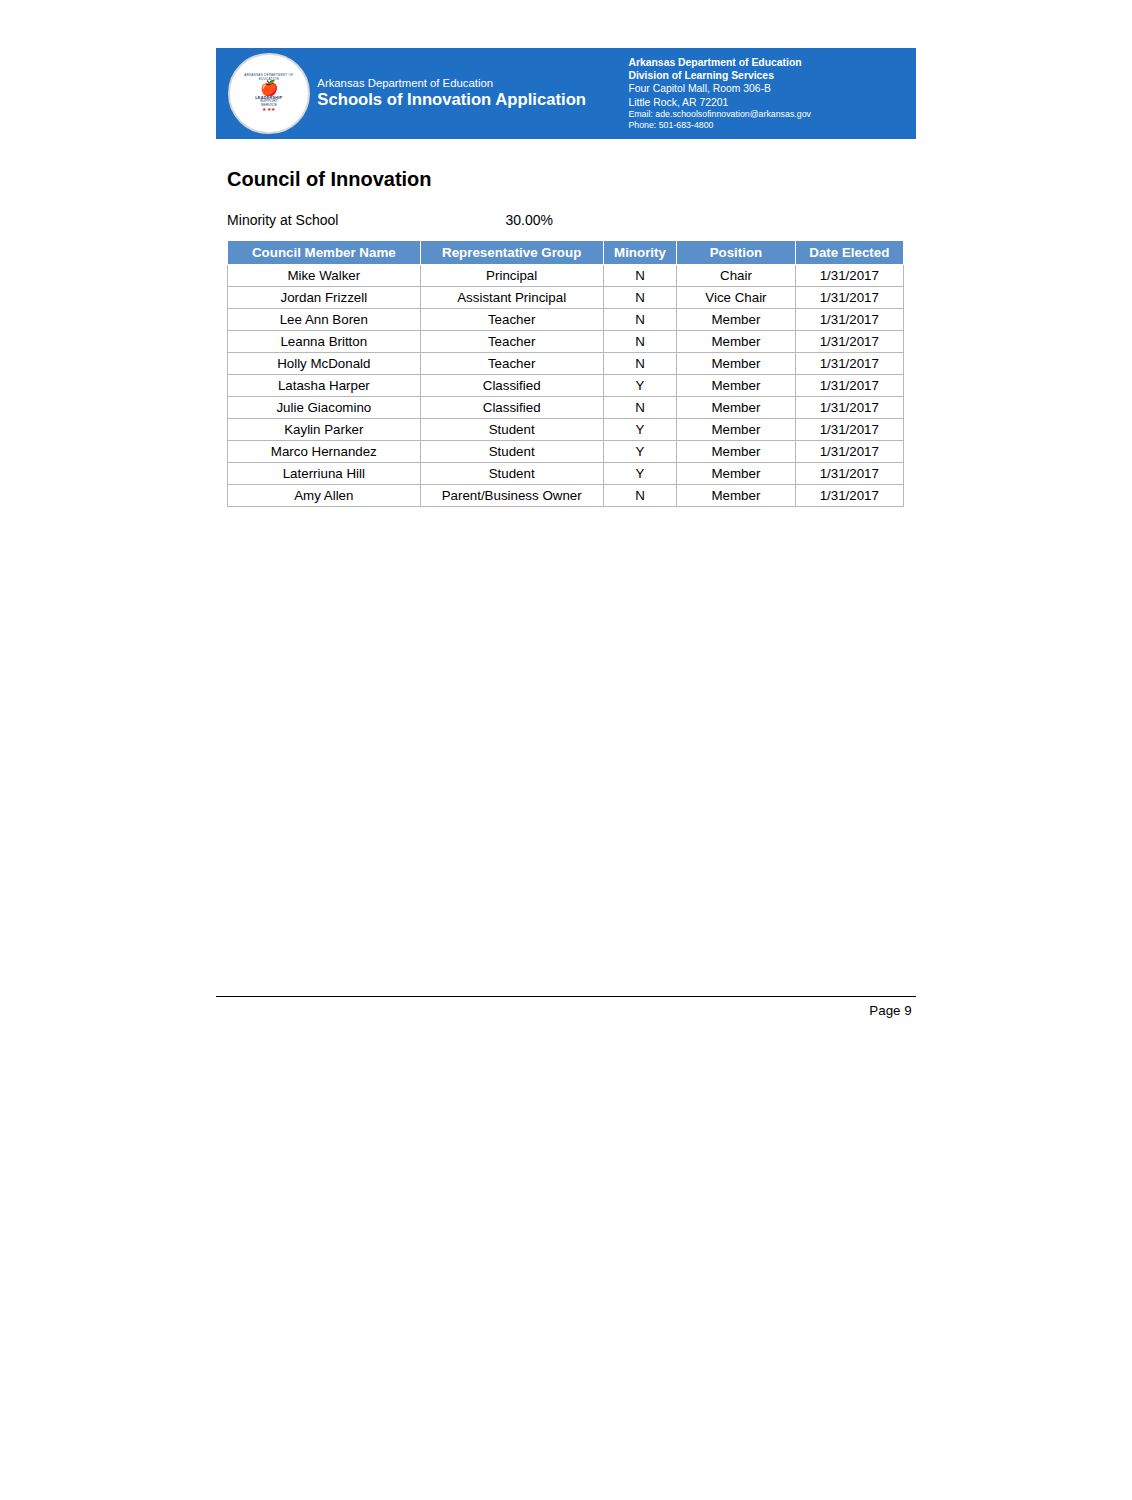ARKANSAS DEPARTMENT OF EDUCATION
🍎
LEADERSHIP
SUPPORT
SERVICE
★★★
Arkansas Department of Education
Schools of Innovation Application
Arkansas Department of Education
Division of Learning Services
Four Capitol Mall, Room 306-B
Little Rock, AR 72201
Email: ade.schoolsofinnovation@arkansas.gov
Phone: 501-683-4800
Council of Innovation
Minority at School
30.00%
| Council Member Name | Representative Group | Minority | Position | Date Elected |
| --- | --- | --- | --- | --- |
| Mike Walker | Principal | N | Chair | 1/31/2017 |
| Jordan Frizzell | Assistant Principal | N | Vice Chair | 1/31/2017 |
| Lee Ann Boren | Teacher | N | Member | 1/31/2017 |
| Leanna Britton | Teacher | N | Member | 1/31/2017 |
| Holly McDonald | Teacher | N | Member | 1/31/2017 |
| Latasha Harper | Classified | Y | Member | 1/31/2017 |
| Julie Giacomino | Classified | N | Member | 1/31/2017 |
| Kaylin Parker | Student | Y | Member | 1/31/2017 |
| Marco Hernandez | Student | Y | Member | 1/31/2017 |
| Laterriuna Hill | Student | Y | Member | 1/31/2017 |
| Amy Allen | Parent/Business Owner | N | Member | 1/31/2017 |
Page 9